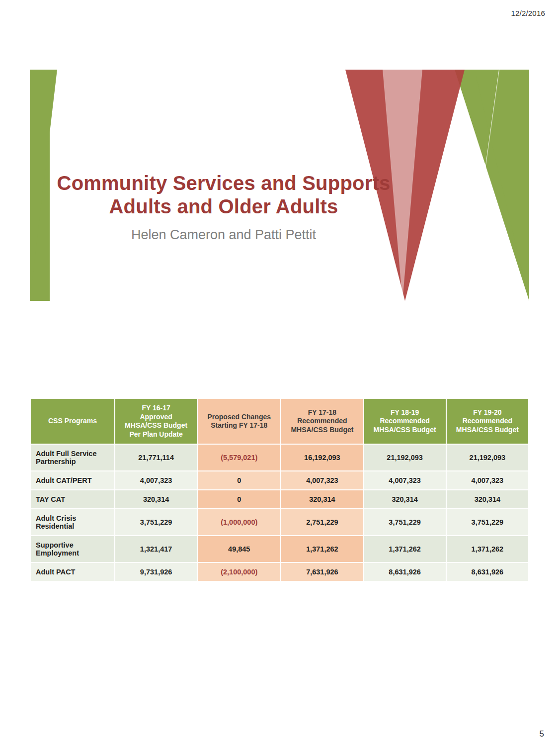12/2/2016
Community Services and Supports
Adults and Older Adults
Helen Cameron and Patti Pettit
| CSS Programs | FY 16-17 Approved MHSA/CSS Budget Per Plan Update | Proposed Changes Starting FY 17-18 | FY 17-18 Recommended MHSA/CSS Budget | FY 18-19 Recommended MHSA/CSS Budget | FY 19-20 Recommended MHSA/CSS Budget |
| --- | --- | --- | --- | --- | --- |
| Adult Full Service Partnership | 21,771,114 | (5,579,021) | 16,192,093 | 21,192,093 | 21,192,093 |
| Adult CAT/PERT | 4,007,323 | 0 | 4,007,323 | 4,007,323 | 4,007,323 |
| TAY CAT | 320,314 | 0 | 320,314 | 320,314 | 320,314 |
| Adult Crisis Residential | 3,751,229 | (1,000,000) | 2,751,229 | 3,751,229 | 3,751,229 |
| Supportive Employment | 1,321,417 | 49,845 | 1,371,262 | 1,371,262 | 1,371,262 |
| Adult PACT | 9,731,926 | (2,100,000) | 7,631,926 | 8,631,926 | 8,631,926 |
5